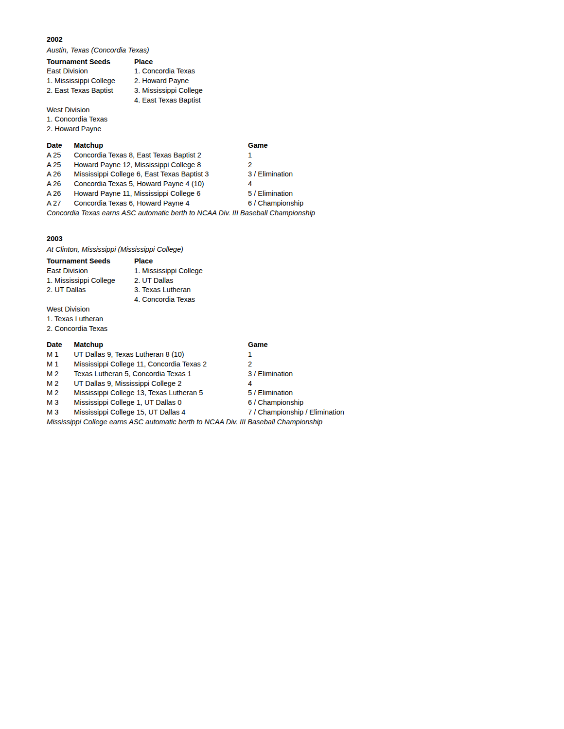2002
Austin, Texas (Concordia Texas)
| Tournament Seeds | Place |
| --- | --- |
| East Division | 1. Concordia Texas |
| 1. Mississippi College | 2. Howard Payne |
| 2. East Texas Baptist | 3. Mississippi College |
| | 4. East Texas Baptist |
| West Division | |
| 1. Concordia Texas | |
| 2. Howard Payne | |
| Date | Matchup | Game |
| --- | --- | --- |
| A 25 | Concordia Texas 8, East Texas Baptist 2 | 1 |
| A 25 | Howard Payne 12, Mississippi College 8 | 2 |
| A 26 | Mississippi College 6, East Texas Baptist 3 | 3 / Elimination |
| A 26 | Concordia Texas 5, Howard Payne 4 (10) | 4 |
| A 26 | Howard Payne 11, Mississippi College 6 | 5 / Elimination |
| A 27 | Concordia Texas 6, Howard Payne 4 | 6 / Championship |
Concordia Texas earns ASC automatic berth to NCAA Div. III Baseball Championship
2003
At Clinton, Mississippi (Mississippi College)
| Tournament Seeds | Place |
| --- | --- |
| East Division | 1. Mississippi College |
| 1. Mississippi College | 2. UT Dallas |
| 2. UT Dallas | 3. Texas Lutheran |
| | 4. Concordia Texas |
| West Division | |
| 1. Texas Lutheran | |
| 2. Concordia Texas | |
| Date | Matchup | Game |
| --- | --- | --- |
| M 1 | UT Dallas 9, Texas Lutheran 8 (10) | 1 |
| M 1 | Mississippi College 11, Concordia Texas 2 | 2 |
| M 2 | Texas Lutheran 5, Concordia Texas 1 | 3 / Elimination |
| M 2 | UT Dallas 9, Mississippi College 2 | 4 |
| M 2 | Mississippi College 13, Texas Lutheran 5 | 5 / Elimination |
| M 3 | Mississippi College 1, UT Dallas 0 | 6 / Championship |
| M 3 | Mississippi College 15, UT Dallas 4 | 7 / Championship / Elimination |
Mississippi College earns ASC automatic berth to NCAA Div. III Baseball Championship